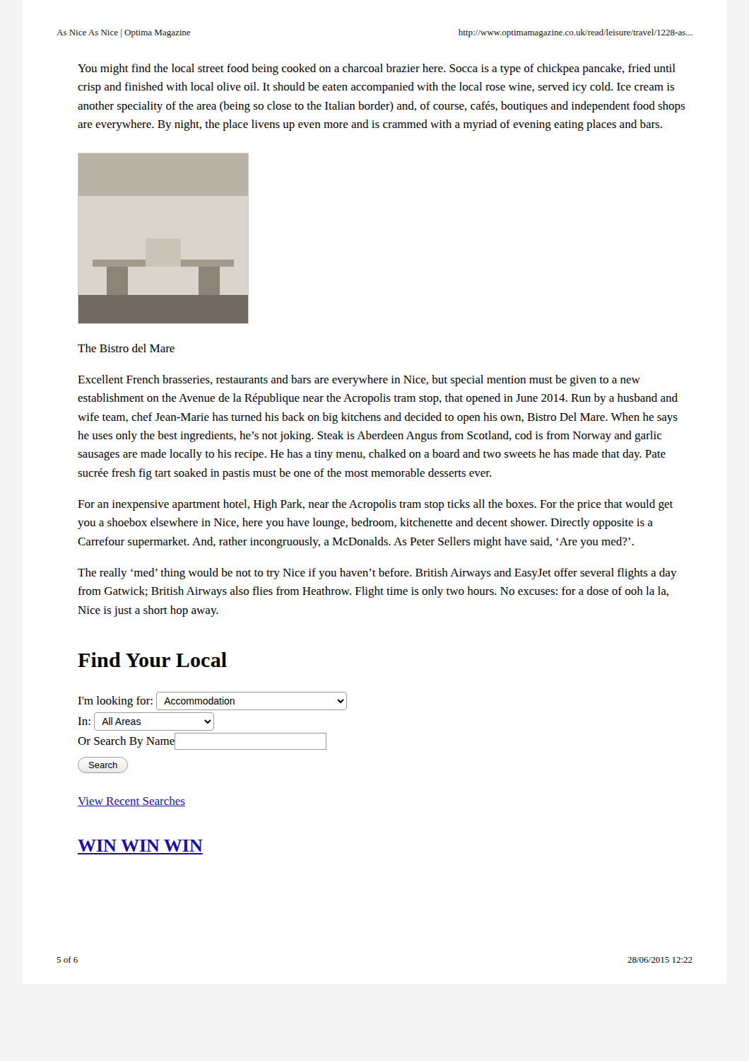As Nice As Nice | Optima Magazine
http://www.optimamagazine.co.uk/read/leisure/travel/1228-as...
You might find the local street food being cooked on a charcoal brazier here. Socca is a type of chickpea pancake, fried until crisp and finished with local olive oil. It should be eaten accompanied with the local rose wine, served icy cold. Ice cream is another speciality of the area (being so close to the Italian border) and, of course, cafés, boutiques and independent food shops are everywhere. By night, the place livens up even more and is crammed with a myriad of evening eating places and bars.
The Bistro del Mare
Excellent French brasseries, restaurants and bars are everywhere in Nice, but special mention must be given to a new establishment on the Avenue de la République near the Acropolis tram stop, that opened in June 2014. Run by a husband and wife team, chef Jean-Marie has turned his back on big kitchens and decided to open his own, Bistro Del Mare. When he says he uses only the best ingredients, he’s not joking. Steak is Aberdeen Angus from Scotland, cod is from Norway and garlic sausages are made locally to his recipe. He has a tiny menu, chalked on a board and two sweets he has made that day. Pate sucrée fresh fig tart soaked in pastis must be one of the most memorable desserts ever.
For an inexpensive apartment hotel, High Park, near the Acropolis tram stop ticks all the boxes. For the price that would get you a shoebox elsewhere in Nice, here you have lounge, bedroom, kitchenette and decent shower. Directly opposite is a Carrefour supermarket. And, rather incongruously, a McDonalds. As Peter Sellers might have said, ‘Are you med?’.
The really ‘med’ thing would be not to try Nice if you haven’t before. British Airways and EasyJet offer several flights a day from Gatwick; British Airways also flies from Heathrow. Flight time is only two hours. No excuses: for a dose of ooh la la, Nice is just a short hop away.
Find Your Local
I'm looking for: Accommodation
In: All Areas
Or Search By Name
Search
View Recent Searches
WIN WIN WIN
5 of 6
28/06/2015 12:22